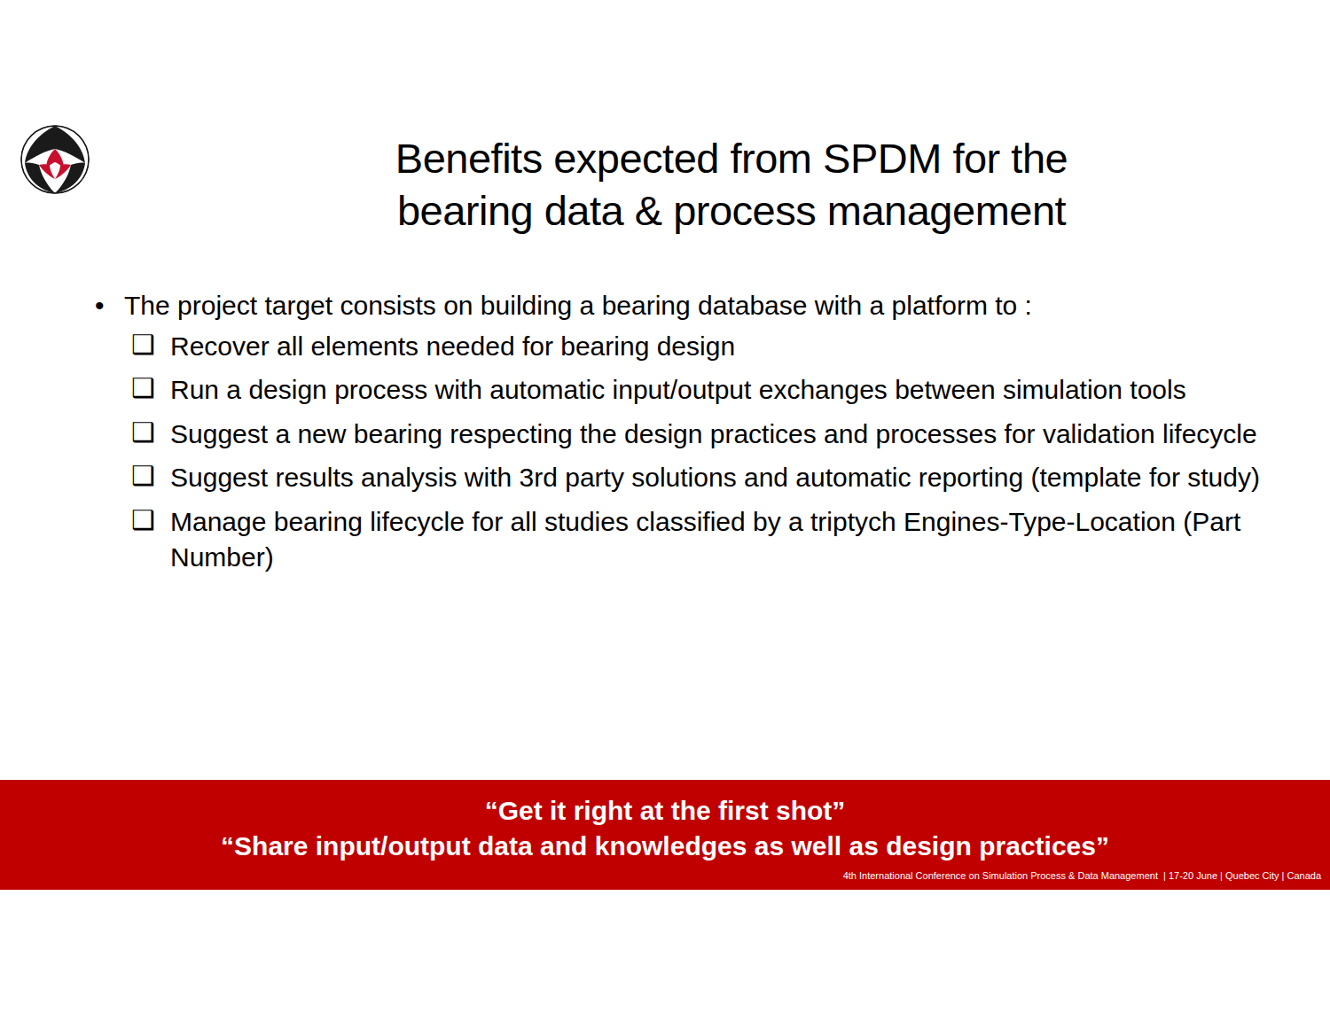Benefits expected from SPDM for the
bearing data & process management
The project target consists on building a bearing database with a platform to :
Recover all elements needed for bearing design
Run a design process with automatic input/output exchanges between simulation tools
Suggest a new bearing respecting the design practices and processes for validation lifecycle
Suggest results analysis with 3rd party solutions and automatic reporting (template for study)
Manage bearing lifecycle for all studies classified by a triptych Engines-Type-Location (Part Number)
“Get it right at the first shot”
“Share input/output data and knowledges as well as design practices”
4th International Conference on Simulation Process & Data Management | 17-20 June | Quebec City | Canada